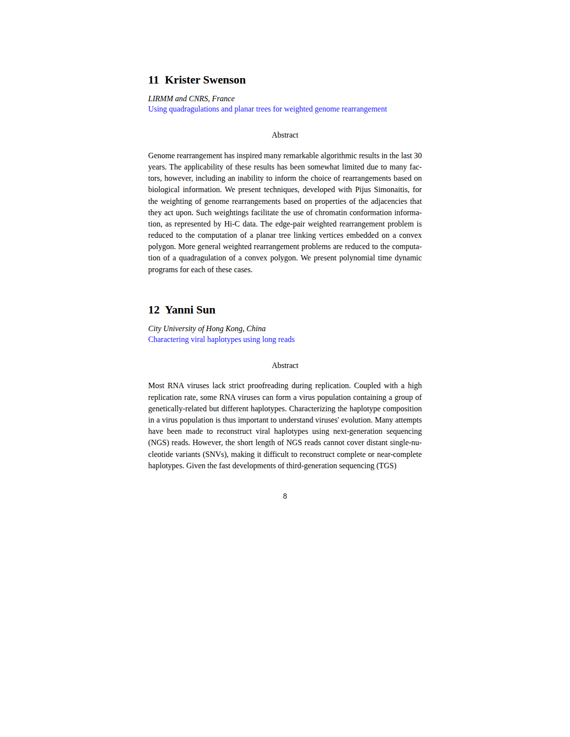11 Krister Swenson
LIRMM and CNRS, France
Using quadragulations and planar trees for weighted genome rearrangement
Abstract
Genome rearrangement has inspired many remarkable algorithmic results in the last 30 years. The applicability of these results has been somewhat limited due to many factors, however, including an inability to inform the choice of rearrangements based on biological information. We present techniques, developed with Pijus Simonaitis, for the weighting of genome rearrangements based on properties of the adjacencies that they act upon. Such weightings facilitate the use of chromatin conformation information, as represented by Hi-C data. The edge-pair weighted rearrangement problem is reduced to the computation of a planar tree linking vertices embedded on a convex polygon. More general weighted rearrangement problems are reduced to the computation of a quadragulation of a convex polygon. We present polynomial time dynamic programs for each of these cases.
12 Yanni Sun
City University of Hong Kong, China
Charactering viral haplotypes using long reads
Abstract
Most RNA viruses lack strict proofreading during replication. Coupled with a high replication rate, some RNA viruses can form a virus population containing a group of genetically-related but different haplotypes. Characterizing the haplotype composition in a virus population is thus important to understand viruses' evolution. Many attempts have been made to reconstruct viral haplotypes using next-generation sequencing (NGS) reads. However, the short length of NGS reads cannot cover distant single-nucleotide variants (SNVs), making it difficult to reconstruct complete or near-complete haplotypes. Given the fast developments of third-generation sequencing (TGS)
8